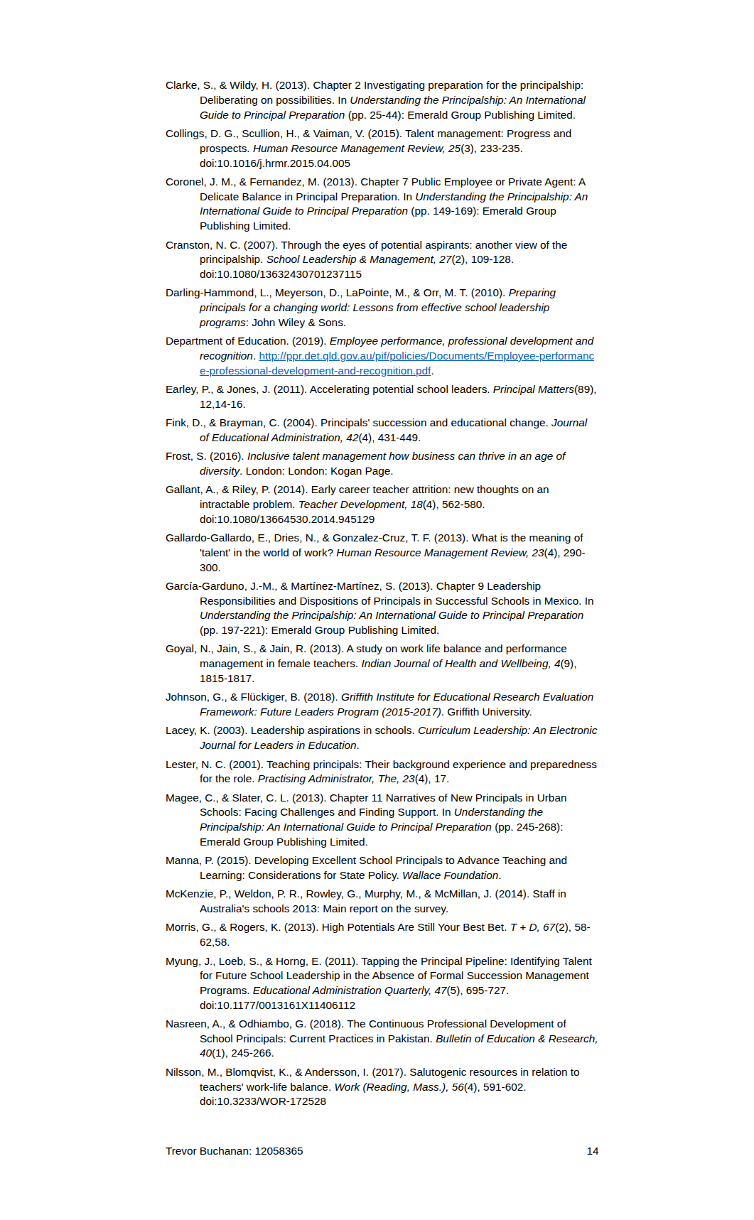Clarke, S., & Wildy, H. (2013). Chapter 2 Investigating preparation for the principalship: Deliberating on possibilities. In Understanding the Principalship: An International Guide to Principal Preparation (pp. 25-44): Emerald Group Publishing Limited.
Collings, D. G., Scullion, H., & Vaiman, V. (2015). Talent management: Progress and prospects. Human Resource Management Review, 25(3), 233-235. doi:10.1016/j.hrmr.2015.04.005
Coronel, J. M., & Fernandez, M. (2013). Chapter 7 Public Employee or Private Agent: A Delicate Balance in Principal Preparation. In Understanding the Principalship: An International Guide to Principal Preparation (pp. 149-169): Emerald Group Publishing Limited.
Cranston, N. C. (2007). Through the eyes of potential aspirants: another view of the principalship. School Leadership & Management, 27(2), 109-128. doi:10.1080/13632430701237115
Darling-Hammond, L., Meyerson, D., LaPointe, M., & Orr, M. T. (2010). Preparing principals for a changing world: Lessons from effective school leadership programs: John Wiley & Sons.
Department of Education. (2019). Employee performance, professional development and recognition. http://ppr.det.qld.gov.au/pif/policies/Documents/Employee-performance-professional-development-and-recognition.pdf.
Earley, P., & Jones, J. (2011). Accelerating potential school leaders. Principal Matters(89), 12,14-16.
Fink, D., & Brayman, C. (2004). Principals' succession and educational change. Journal of Educational Administration, 42(4), 431-449.
Frost, S. (2016). Inclusive talent management how business can thrive in an age of diversity. London: London: Kogan Page.
Gallant, A., & Riley, P. (2014). Early career teacher attrition: new thoughts on an intractable problem. Teacher Development, 18(4), 562-580. doi:10.1080/13664530.2014.945129
Gallardo-Gallardo, E., Dries, N., & Gonzalez-Cruz, T. F. (2013). What is the meaning of 'talent' in the world of work? Human Resource Management Review, 23(4), 290-300.
García-Garduno, J.-M., & Martínez-Martínez, S. (2013). Chapter 9 Leadership Responsibilities and Dispositions of Principals in Successful Schools in Mexico. In Understanding the Principalship: An International Guide to Principal Preparation (pp. 197-221): Emerald Group Publishing Limited.
Goyal, N., Jain, S., & Jain, R. (2013). A study on work life balance and performance management in female teachers. Indian Journal of Health and Wellbeing, 4(9), 1815-1817.
Johnson, G., & Flückiger, B. (2018). Griffith Institute for Educational Research Evaluation Framework: Future Leaders Program (2015-2017). Griffith University.
Lacey, K. (2003). Leadership aspirations in schools. Curriculum Leadership: An Electronic Journal for Leaders in Education.
Lester, N. C. (2001). Teaching principals: Their background experience and preparedness for the role. Practising Administrator, The, 23(4), 17.
Magee, C., & Slater, C. L. (2013). Chapter 11 Narratives of New Principals in Urban Schools: Facing Challenges and Finding Support. In Understanding the Principalship: An International Guide to Principal Preparation (pp. 245-268): Emerald Group Publishing Limited.
Manna, P. (2015). Developing Excellent School Principals to Advance Teaching and Learning: Considerations for State Policy. Wallace Foundation.
McKenzie, P., Weldon, P. R., Rowley, G., Murphy, M., & McMillan, J. (2014). Staff in Australia's schools 2013: Main report on the survey.
Morris, G., & Rogers, K. (2013). High Potentials Are Still Your Best Bet. T + D, 67(2), 58-62,58.
Myung, J., Loeb, S., & Horng, E. (2011). Tapping the Principal Pipeline: Identifying Talent for Future School Leadership in the Absence of Formal Succession Management Programs. Educational Administration Quarterly, 47(5), 695-727. doi:10.1177/0013161X11406112
Nasreen, A., & Odhiambo, G. (2018). The Continuous Professional Development of School Principals: Current Practices in Pakistan. Bulletin of Education & Research, 40(1), 245-266.
Nilsson, M., Blomqvist, K., & Andersson, I. (2017). Salutogenic resources in relation to teachers' work-life balance. Work (Reading, Mass.), 56(4), 591-602. doi:10.3233/WOR-172528
Trevor Buchanan: 12058365 14